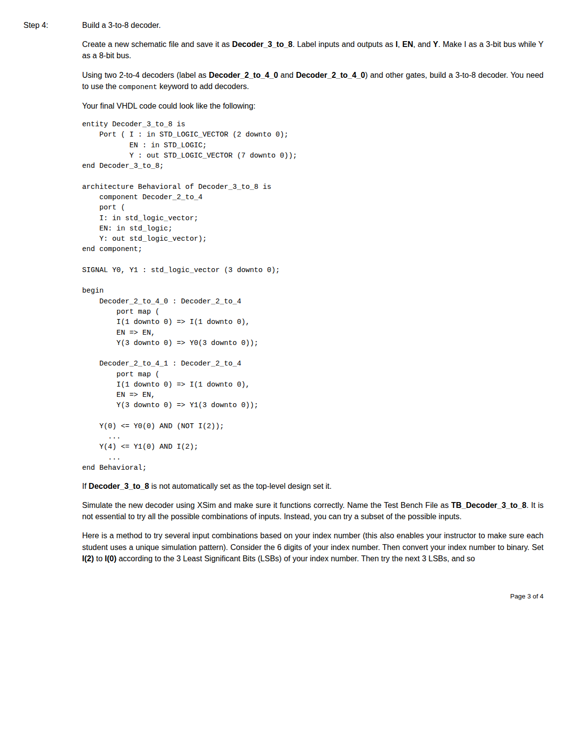Step 4:
Build a 3-to-8 decoder.
Create a new schematic file and save it as Decoder_3_to_8. Label inputs and outputs as I, EN, and Y. Make I as a 3-bit bus while Y as a 8-bit bus.
Using two 2-to-4 decoders (label as Decoder_2_to_4_0 and Decoder_2_to_4_0) and other gates, build a 3-to-8 decoder. You need to use the component keyword to add decoders.
Your final VHDL code could look like the following:
entity Decoder_3_to_8 is
    Port ( I : in STD_LOGIC_VECTOR (2 downto 0);
           EN : in STD_LOGIC;
           Y : out STD_LOGIC_VECTOR (7 downto 0));
end Decoder_3_to_8;

architecture Behavioral of Decoder_3_to_8 is
    component Decoder_2_to_4
    port (
    I: in std_logic_vector;
    EN: in std_logic;
    Y: out std_logic_vector);
end component;

SIGNAL Y0, Y1 : std_logic_vector (3 downto 0);

begin
    Decoder_2_to_4_0 : Decoder_2_to_4
        port map (
        I(1 downto 0) => I(1 downto 0),
        EN => EN,
        Y(3 downto 0) => Y0(3 downto 0));

    Decoder_2_to_4_1 : Decoder_2_to_4
        port map (
        I(1 downto 0) => I(1 downto 0),
        EN => EN,
        Y(3 downto 0) => Y1(3 downto 0));

    Y(0) <= Y0(0) AND (NOT I(2));
      ...
    Y(4) <= Y1(0) AND I(2);
      ...
end Behavioral;
If Decoder_3_to_8 is not automatically set as the top-level design set it.
Simulate the new decoder using XSim and make sure it functions correctly. Name the Test Bench File as TB_Decoder_3_to_8. It is not essential to try all the possible combinations of inputs. Instead, you can try a subset of the possible inputs.
Here is a method to try several input combinations based on your index number (this also enables your instructor to make sure each student uses a unique simulation pattern). Consider the 6 digits of your index number. Then convert your index number to binary. Set I(2) to I(0) according to the 3 Least Significant Bits (LSBs) of your index number. Then try the next 3 LSBs, and so
Page 3 of 4